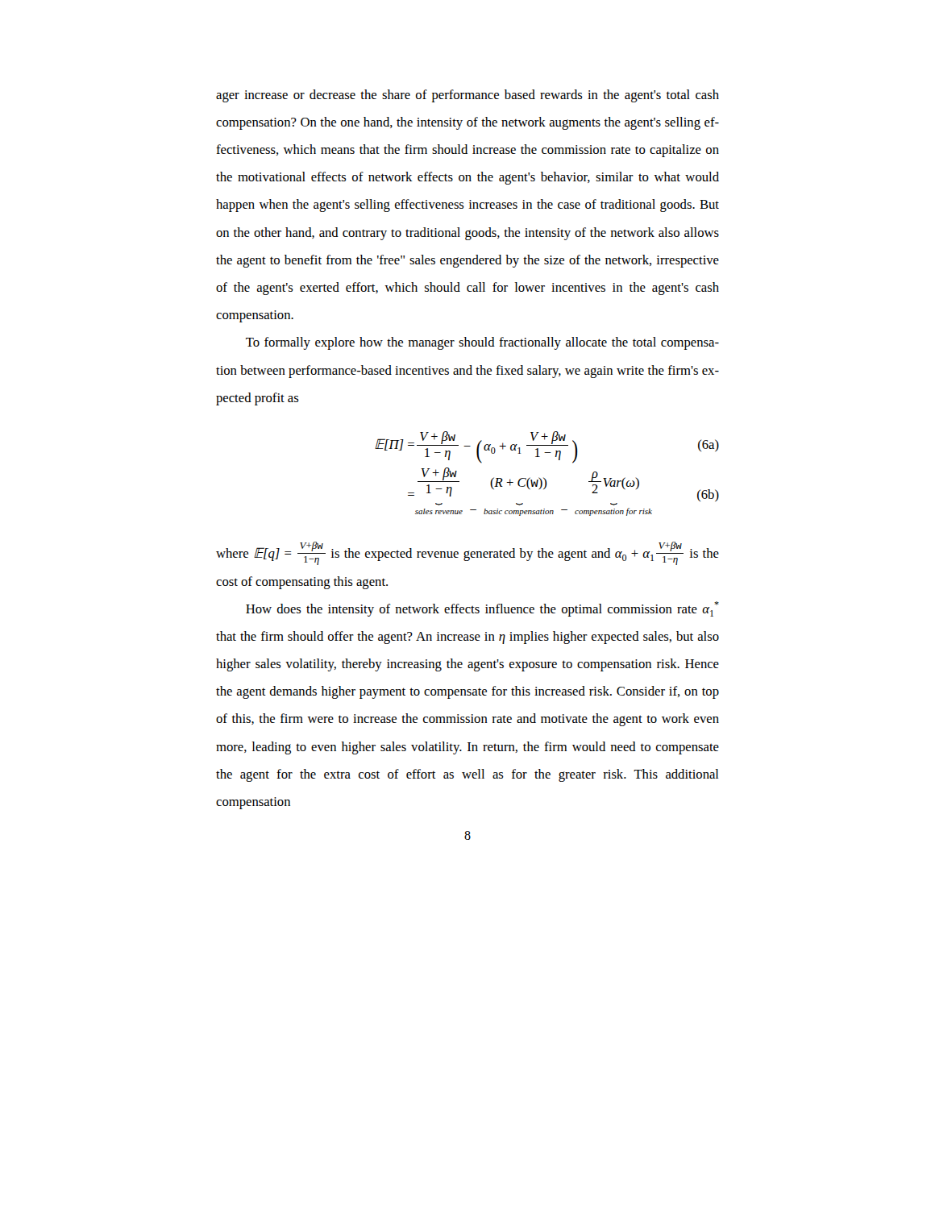ager increase or decrease the share of performance based rewards in the agent's total cash compensation? On the one hand, the intensity of the network augments the agent's selling effectiveness, which means that the firm should increase the commission rate to capitalize on the motivational effects of network effects on the agent's behavior, similar to what would happen when the agent's selling effectiveness increases in the case of traditional goods. But on the other hand, and contrary to traditional goods, the intensity of the network also allows the agent to benefit from the 'free" sales engendered by the size of the network, irrespective of the agent's exerted effort, which should call for lower incentives in the agent's cash compensation.
To formally explore how the manager should fractionally allocate the total compensation between performance-based incentives and the fixed salary, we again write the firm's expected profit as
| 𝔼[Π] = | V + β w 1 − η − ( α 0 + α 1 V + β w 1 − η ) | (6a) |
| = | V + β w 1 − η ⏟ sales revenue − ( R + C ( w )) ⏟ basic compensation − ρ 2 Var ( ω ) ⏟ compensation for risk | (6b) |
where 𝔼[q] = V+βw 1−η is the expected revenue generated by the agent and α0 + α1V+βw 1−η is the cost of compensating this agent.
How does the intensity of network effects influence the optimal commission rate α1* that the firm should offer the agent? An increase in η implies higher expected sales, but also higher sales volatility, thereby increasing the agent's exposure to compensation risk. Hence the agent demands higher payment to compensate for this increased risk. Consider if, on top of this, the firm were to increase the commission rate and motivate the agent to work even more, leading to even higher sales volatility. In return, the firm would need to compensate the agent for the extra cost of effort as well as for the greater risk. This additional compensation
8